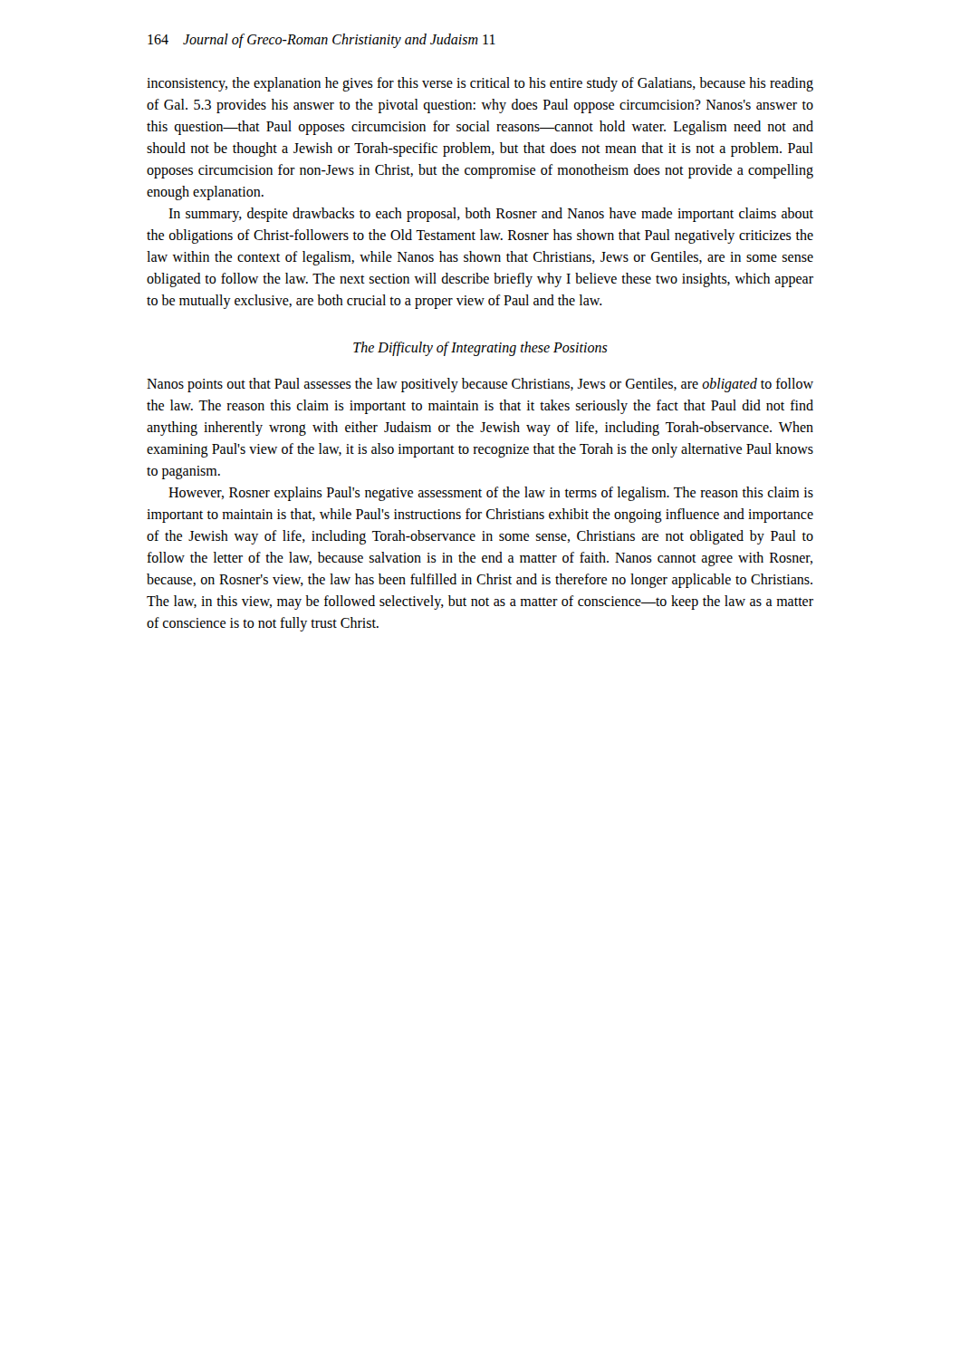164 Journal of Greco-Roman Christianity and Judaism 11
inconsistency, the explanation he gives for this verse is critical to his entire study of Galatians, because his reading of Gal. 5.3 provides his answer to the pivotal question: why does Paul oppose circumcision? Nanos's answer to this question—that Paul opposes circumcision for social reasons—cannot hold water. Legalism need not and should not be thought a Jewish or Torah-specific problem, but that does not mean that it is not a problem. Paul opposes circumcision for non-Jews in Christ, but the compromise of monotheism does not provide a compelling enough explanation.
In summary, despite drawbacks to each proposal, both Rosner and Nanos have made important claims about the obligations of Christ-followers to the Old Testament law. Rosner has shown that Paul negatively criticizes the law within the context of legalism, while Nanos has shown that Christians, Jews or Gentiles, are in some sense obligated to follow the law. The next section will describe briefly why I believe these two insights, which appear to be mutually exclusive, are both crucial to a proper view of Paul and the law.
The Difficulty of Integrating these Positions
Nanos points out that Paul assesses the law positively because Christians, Jews or Gentiles, are obligated to follow the law. The reason this claim is important to maintain is that it takes seriously the fact that Paul did not find anything inherently wrong with either Judaism or the Jewish way of life, including Torah-observance. When examining Paul's view of the law, it is also important to recognize that the Torah is the only alternative Paul knows to paganism.
However, Rosner explains Paul's negative assessment of the law in terms of legalism. The reason this claim is important to maintain is that, while Paul's instructions for Christians exhibit the ongoing influence and importance of the Jewish way of life, including Torah-observance in some sense, Christians are not obligated by Paul to follow the letter of the law, because salvation is in the end a matter of faith. Nanos cannot agree with Rosner, because, on Rosner's view, the law has been fulfilled in Christ and is therefore no longer applicable to Christians. The law, in this view, may be followed selectively, but not as a matter of conscience—to keep the law as a matter of conscience is to not fully trust Christ.